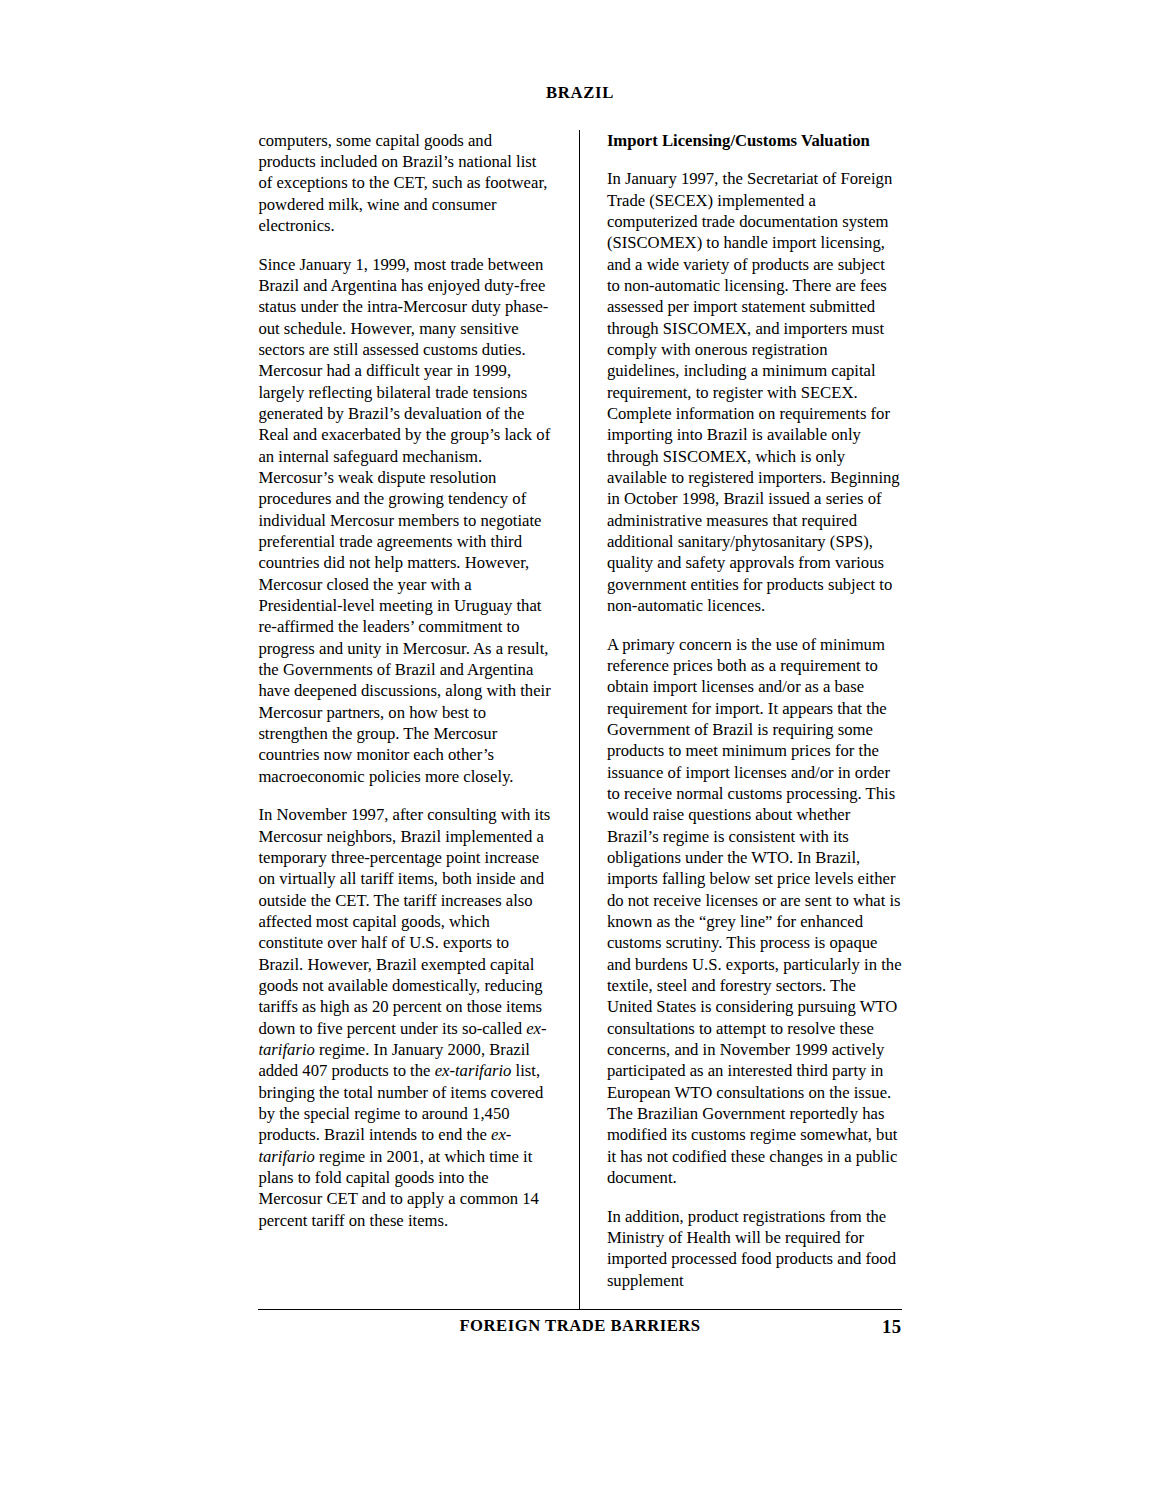BRAZIL
computers, some capital goods and products included on Brazil’s national list of exceptions to the CET, such as footwear, powdered milk, wine and consumer electronics.
Since January 1, 1999, most trade between Brazil and Argentina has enjoyed duty-free status under the intra-Mercosur duty phase-out schedule. However, many sensitive sectors are still assessed customs duties. Mercosur had a difficult year in 1999, largely reflecting bilateral trade tensions generated by Brazil’s devaluation of the Real and exacerbated by the group’s lack of an internal safeguard mechanism. Mercosur’s weak dispute resolution procedures and the growing tendency of individual Mercosur members to negotiate preferential trade agreements with third countries did not help matters. However, Mercosur closed the year with a Presidential-level meeting in Uruguay that re-affirmed the leaders’ commitment to progress and unity in Mercosur. As a result, the Governments of Brazil and Argentina have deepened discussions, along with their Mercosur partners, on how best to strengthen the group. The Mercosur countries now monitor each other’s macroeconomic policies more closely.
In November 1997, after consulting with its Mercosur neighbors, Brazil implemented a temporary three-percentage point increase on virtually all tariff items, both inside and outside the CET. The tariff increases also affected most capital goods, which constitute over half of U.S. exports to Brazil. However, Brazil exempted capital goods not available domestically, reducing tariffs as high as 20 percent on those items down to five percent under its so-called ex-tarifario regime. In January 2000, Brazil added 407 products to the ex-tarifario list, bringing the total number of items covered by the special regime to around 1,450 products. Brazil intends to end the ex-tarifario regime in 2001, at which time it plans to fold capital goods into the Mercosur CET and to apply a common 14 percent tariff on these items.
Import Licensing/Customs Valuation
In January 1997, the Secretariat of Foreign Trade (SECEX) implemented a computerized trade documentation system (SISCOMEX) to handle import licensing, and a wide variety of products are subject to non-automatic licensing. There are fees assessed per import statement submitted through SISCOMEX, and importers must comply with onerous registration guidelines, including a minimum capital requirement, to register with SECEX. Complete information on requirements for importing into Brazil is available only through SISCOMEX, which is only available to registered importers. Beginning in October 1998, Brazil issued a series of administrative measures that required additional sanitary/phytosanitary (SPS), quality and safety approvals from various government entities for products subject to non-automatic licences.
A primary concern is the use of minimum reference prices both as a requirement to obtain import licenses and/or as a base requirement for import. It appears that the Government of Brazil is requiring some products to meet minimum prices for the issuance of import licenses and/or in order to receive normal customs processing. This would raise questions about whether Brazil’s regime is consistent with its obligations under the WTO. In Brazil, imports falling below set price levels either do not receive licenses or are sent to what is known as the “grey line” for enhanced customs scrutiny. This process is opaque and burdens U.S. exports, particularly in the textile, steel and forestry sectors. The United States is considering pursuing WTO consultations to attempt to resolve these concerns, and in November 1999 actively participated as an interested third party in European WTO consultations on the issue. The Brazilian Government reportedly has modified its customs regime somewhat, but it has not codified these changes in a public document.
In addition, product registrations from the Ministry of Health will be required for imported processed food products and food supplement
FOREIGN TRADE BARRIERS 15